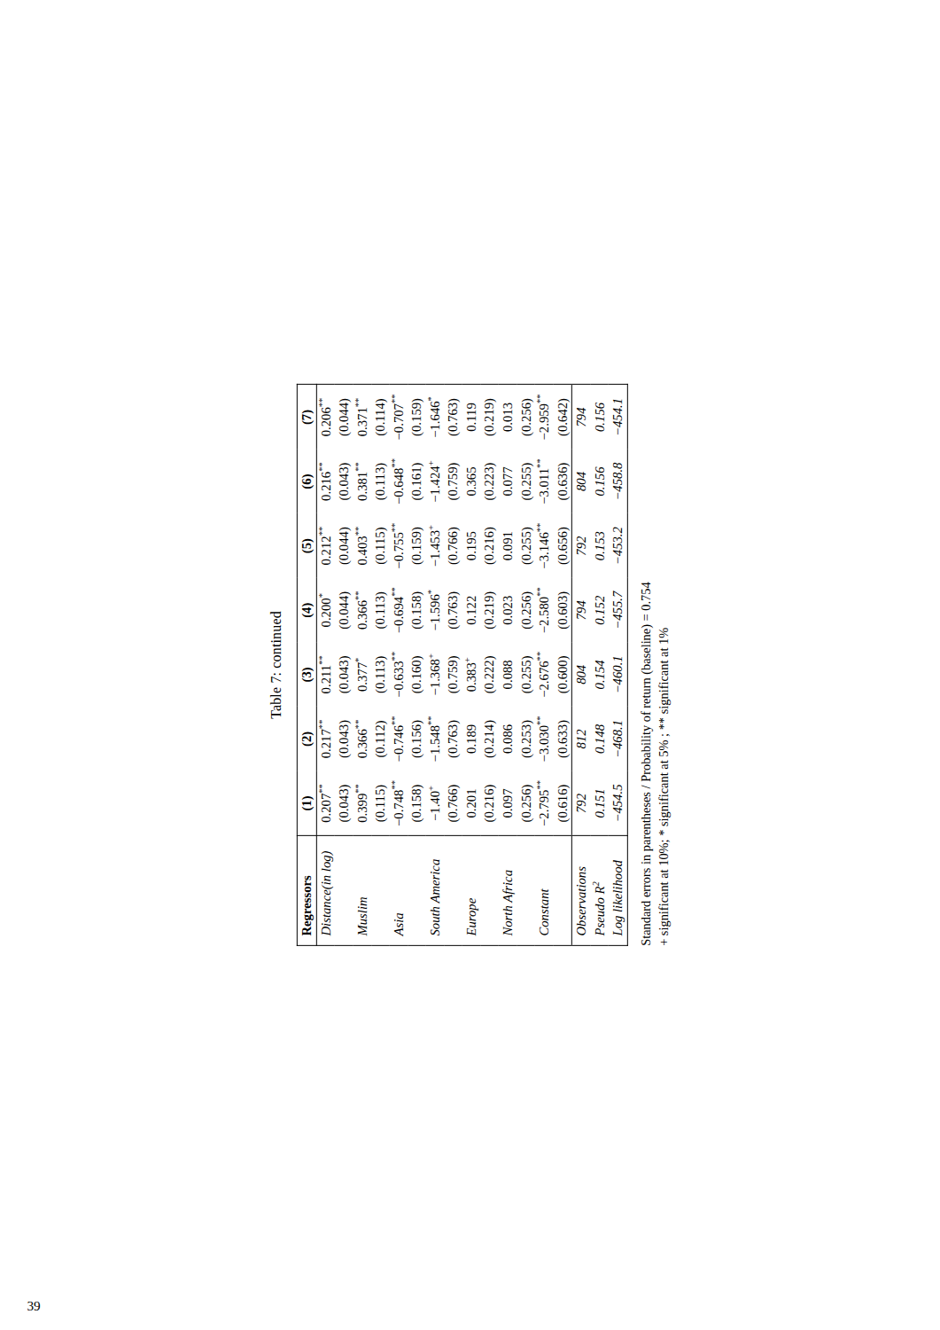Table 7: continued
| Regressors | (1) | (2) | (3) | (4) | (5) | (6) | (7) |
| --- | --- | --- | --- | --- | --- | --- | --- |
| Distance(in log) | 0.207 ** | 0.217 ** | 0.211 ** | 0.200 * | 0.212 ** | 0.216 ** | 0.206 ** |
| | (0.043) | (0.043) | (0.043) | (0.044) | (0.044) | (0.043) | (0.044) |
| Muslim | 0.399 ** | 0.366 ** | 0.377 * | 0.366 ** | 0.403 ** | 0.381 ** | 0.371 ** |
| | (0.115) | (0.112) | (0.113) | (0.113) | (0.115) | (0.113) | (0.114) |
| Asia | −0.748 ** | −0.746 ** | −0.633 ** | −0.694 ** | −0.755 ** | −0.648 ** | −0.707 ** |
| | (0.158) | (0.156) | (0.160) | (0.158) | (0.159) | (0.161) | (0.159) |
| South America | −1.40 + | −1.548 ** | −1.368 + | −1.596 * | −1.453 + | −1.424 + | −1.646 * |
| | (0.766) | (0.763) | (0.759) | (0.763) | (0.766) | (0.759) | (0.763) |
| Europe | 0.201 | 0.189 | 0.383 + | 0.122 | 0.195 | 0.365 | 0.119 |
| | (0.216) | (0.214) | (0.222) | (0.219) | (0.216) | (0.223) | (0.219) |
| North Africa | 0.097 | 0.086 | 0.088 | 0.023 | 0.091 | 0.077 | 0.013 |
| | (0.256) | (0.253) | (0.255) | (0.256) | (0.255) | (0.255) | (0.256) |
| Constant | −2.795 ** | −3.030 ** | −2.676 ** | −2.580 ** | −3.146 ** | −3.011 ** | −2.959 ** |
| | (0.616) | (0.633) | (0.600) | (0.603) | (0.656) | (0.636) | (0.642) |
| Observations | 792 | 812 | 804 | 794 | 792 | 804 | 794 |
| Pseudo R 2 | 0.151 | 0.148 | 0.154 | 0.152 | 0.153 | 0.156 | 0.156 |
| Log likelihood | −454.5 | −468.1 | −460.1 | −455.7 | −453.2 | −458.8 | −454.1 |
Standard errors in parentheses / Probability of return (baseline) = 0.754
+ significant at 10%; * significant at 5% ; ** significant at 1%
39